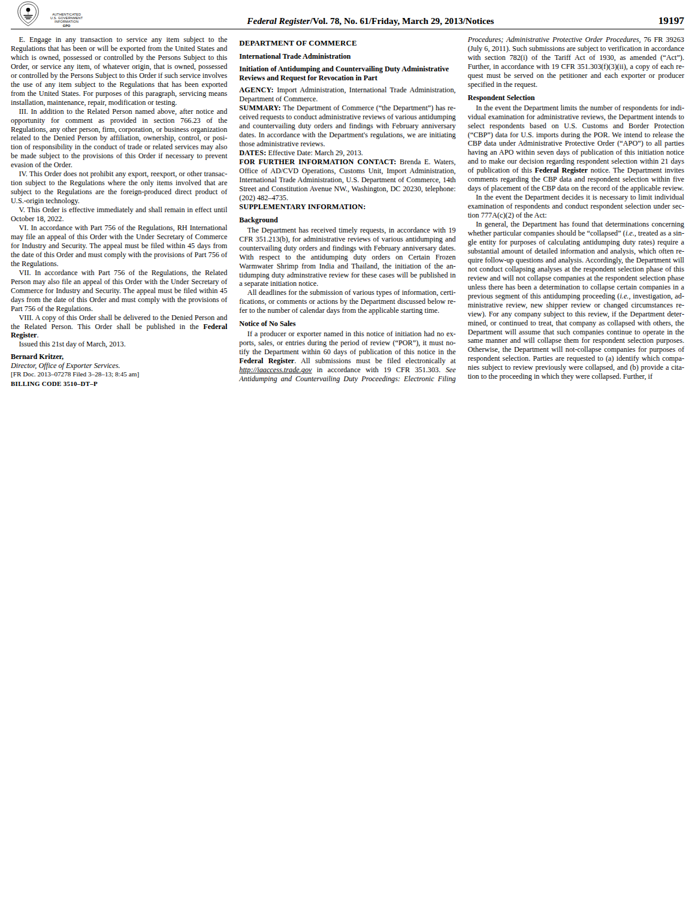AUTHENTICATED
U.S. GOVERNMENT
INFORMATION
GPO
Federal Register/Vol. 78, No. 61/Friday, March 29, 2013/Notices
19197
E. Engage in any transaction to service any item subject to the Regulations that has been or will be exported from the United States and which is owned, possessed or controlled by the Persons Subject to this Order, or service any item, of whatever origin, that is owned, possessed or controlled by the Persons Subject to this Order if such service involves the use of any item subject to the Regulations that has been exported from the United States. For purposes of this paragraph, servicing means installation, maintenance, repair, modification or testing.
III. In addition to the Related Person named above, after notice and opportunity for comment as provided in section 766.23 of the Regulations, any other person, firm, corporation, or business organization related to the Denied Person by affiliation, ownership, control, or position of responsibility in the conduct of trade or related services may also be made subject to the provisions of this Order if necessary to prevent evasion of the Order.
IV. This Order does not prohibit any export, reexport, or other transaction subject to the Regulations where the only items involved that are subject to the Regulations are the foreign-produced direct product of U.S.-origin technology.
V. This Order is effective immediately and shall remain in effect until October 18, 2022.
VI. In accordance with Part 756 of the Regulations, RH International may file an appeal of this Order with the Under Secretary of Commerce for Industry and Security. The appeal must be filed within 45 days from the date of this Order and must comply with the provisions of Part 756 of the Regulations.
VII. In accordance with Part 756 of the Regulations, the Related Person may also file an appeal of this Order with the Under Secretary of Commerce for Industry and Security. The appeal must be filed within 45 days from the date of this Order and must comply with the provisions of Part 756 of the Regulations.
VIII. A copy of this Order shall be delivered to the Denied Person and the Related Person. This Order shall be published in the Federal Register.
Issued this 21st day of March, 2013.
Bernard Kritzer,
Director, Office of Exporter Services.
[FR Doc. 2013–07278 Filed 3–28–13; 8:45 am]
BILLING CODE 3510–DT–P
DEPARTMENT OF COMMERCE
International Trade Administration
Initiation of Antidumping and Countervailing Duty Administrative Reviews and Request for Revocation in Part
AGENCY: Import Administration, International Trade Administration, Department of Commerce.
SUMMARY: The Department of Commerce (“the Department”) has received requests to conduct administrative reviews of various antidumping and countervailing duty orders and findings with February anniversary dates. In accordance with the Department's regulations, we are initiating those administrative reviews.
DATES: Effective Date: March 29, 2013.
FOR FURTHER INFORMATION CONTACT: Brenda E. Waters, Office of AD/CVD Operations, Customs Unit, Import Administration, International Trade Administration, U.S. Department of Commerce, 14th Street and Constitution Avenue NW., Washington, DC 20230, telephone: (202) 482–4735.
SUPPLEMENTARY INFORMATION:
Background
The Department has received timely requests, in accordance with 19 CFR 351.213(b), for administrative reviews of various antidumping and countervailing duty orders and findings with February anniversary dates. With respect to the antidumping duty orders on Certain Frozen Warmwater Shrimp from India and Thailand, the initiation of the antidumping duty adminstrative review for these cases will be published in a separate initiation notice.
All deadlines for the submission of various types of information, certifications, or comments or actions by the Department discussed below refer to the number of calendar days from the applicable starting time.
Notice of No Sales
If a producer or exporter named in this notice of initiation had no exports, sales, or entries during the period of review (“POR”), it must notify the Department within 60 days of publication of this notice in the Federal Register. All submissions must be filed electronically at http://iaaccess.trade.gov in accordance with 19 CFR 351.303. See Antidumping and Countervailing Duty Proceedings: Electronic Filing Procedures; Administrative Protective Order Procedures, 76 FR 39263 (July 6, 2011). Such submissions are subject to verification in accordance with section 782(i) of the Tariff Act of 1930, as amended (“Act”). Further, in accordance with 19 CFR 351.303(f)(3)(ii), a copy of each request must be served on the petitioner and each exporter or producer specified in the request.
Respondent Selection
In the event the Department limits the number of respondents for individual examination for administrative reviews, the Department intends to select respondents based on U.S. Customs and Border Protection (“CBP”) data for U.S. imports during the POR. We intend to release the CBP data under Administrative Protective Order (“APO”) to all parties having an APO within seven days of publication of this initiation notice and to make our decision regarding respondent selection within 21 days of publication of this Federal Register notice. The Department invites comments regarding the CBP data and respondent selection within five days of placement of the CBP data on the record of the applicable review.
In the event the Department decides it is necessary to limit individual examination of respondents and conduct respondent selection under section 777A(c)(2) of the Act:
In general, the Department has found that determinations concerning whether particular companies should be “collapsed” (i.e., treated as a single entity for purposes of calculating antidumping duty rates) require a substantial amount of detailed information and analysis, which often require follow-up questions and analysis. Accordingly, the Department will not conduct collapsing analyses at the respondent selection phase of this review and will not collapse companies at the respondent selection phase unless there has been a determination to collapse certain companies in a previous segment of this antidumping proceeding (i.e., investigation, administrative review, new shipper review or changed circumstances review). For any company subject to this review, if the Department determined, or continued to treat, that company as collapsed with others, the Department will assume that such companies continue to operate in the same manner and will collapse them for respondent selection purposes. Otherwise, the Department will not-collapse companies for purposes of respondent selection. Parties are requested to (a) identify which companies subject to review previously were collapsed, and (b) provide a citation to the proceeding in which they were collapsed. Further, if